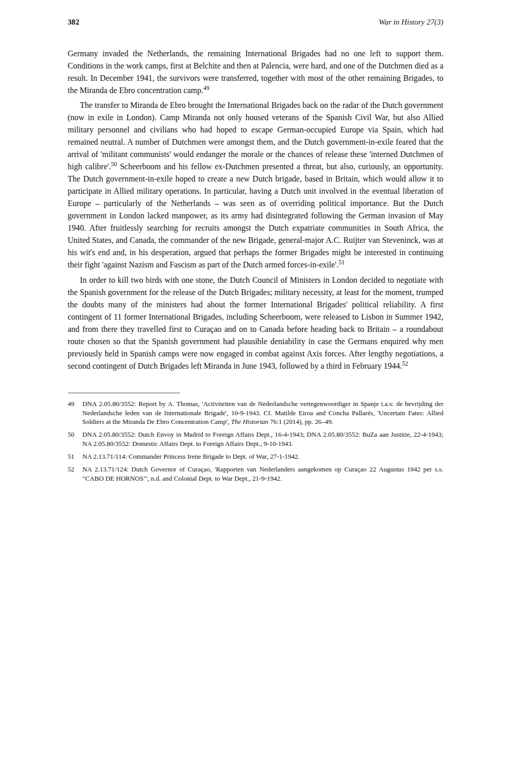382 War in History 27(3)
Germany invaded the Netherlands, the remaining International Brigades had no one left to support them. Conditions in the work camps, first at Belchite and then at Palencia, were hard, and one of the Dutchmen died as a result. In December 1941, the survivors were transferred, together with most of the other remaining Brigades, to the Miranda de Ebro concentration camp.49
The transfer to Miranda de Ebro brought the International Brigades back on the radar of the Dutch government (now in exile in London). Camp Miranda not only housed veterans of the Spanish Civil War, but also Allied military personnel and civilians who had hoped to escape German-occupied Europe via Spain, which had remained neutral. A number of Dutchmen were amongst them, and the Dutch government-in-exile feared that the arrival of 'militant communists' would endanger the morale or the chances of release these 'interned Dutchmen of high calibre'.50 Scheerboom and his fellow ex-Dutchmen presented a threat, but also, curiously, an opportunity. The Dutch government-in-exile hoped to create a new Dutch brigade, based in Britain, which would allow it to participate in Allied military operations. In particular, having a Dutch unit involved in the eventual liberation of Europe – particularly of the Netherlands – was seen as of overriding political importance. But the Dutch government in London lacked manpower, as its army had disintegrated following the German invasion of May 1940. After fruitlessly searching for recruits amongst the Dutch expatriate communities in South Africa, the United States, and Canada, the commander of the new Brigade, general-major A.C. Ruijter van Steveninck, was at his wit's end and, in his desperation, argued that perhaps the former Brigades might be interested in continuing their fight 'against Nazism and Fascism as part of the Dutch armed forces-in-exile'.51
In order to kill two birds with one stone, the Dutch Council of Ministers in London decided to negotiate with the Spanish government for the release of the Dutch Brigades; military necessity, at least for the moment, trumped the doubts many of the ministers had about the former International Brigades' political reliability. A first contingent of 11 former International Brigades, including Scheerboom, were released to Lisbon in Summer 1942, and from there they travelled first to Curaçao and on to Canada before heading back to Britain – a roundabout route chosen so that the Spanish government had plausible deniability in case the Germans enquired why men previously held in Spanish camps were now engaged in combat against Axis forces. After lengthy negotiations, a second contingent of Dutch Brigades left Miranda in June 1943, followed by a third in February 1944.52
49 DNA 2.05.80/3552: Report by A. Thomas, 'Activiteiten van de Nederlandsche vertegenwoordiger in Spanje t.a.v. de bevrijding der Nederlandsche leden van de Internationale Brigade', 10-9-1943. Cf. Matilde Eiroa and Concha Pallarés, 'Uncertain Fates: Allied Soldiers at the Miranda De Ebro Concentration Camp', The Historian 76:1 (2014), pp. 26–49.
50 DNA 2.05.80/3552: Dutch Envoy in Madrid to Foreign Affairs Dept., 16-4-1943; DNA 2.05.80/3552: BuZa aan Justitie, 22-4-1943; NA 2.05.80/3552: Domestic Affairs Dept. to Foreign Affairs Dept., 9-10-1943.
51 NA 2.13.71/114: Commander Princess Irene Brigade to Dept. of War, 27-1-1942.
52 NA 2.13.71/124: Dutch Governor of Curaçao, 'Rapporten van Nederlanders aangekomen op Curaçao 22 Augustus 1942 per s.s. "CABO DE HORNOS"', n.d. and Colonial Dept. to War Dept., 21-9-1942.